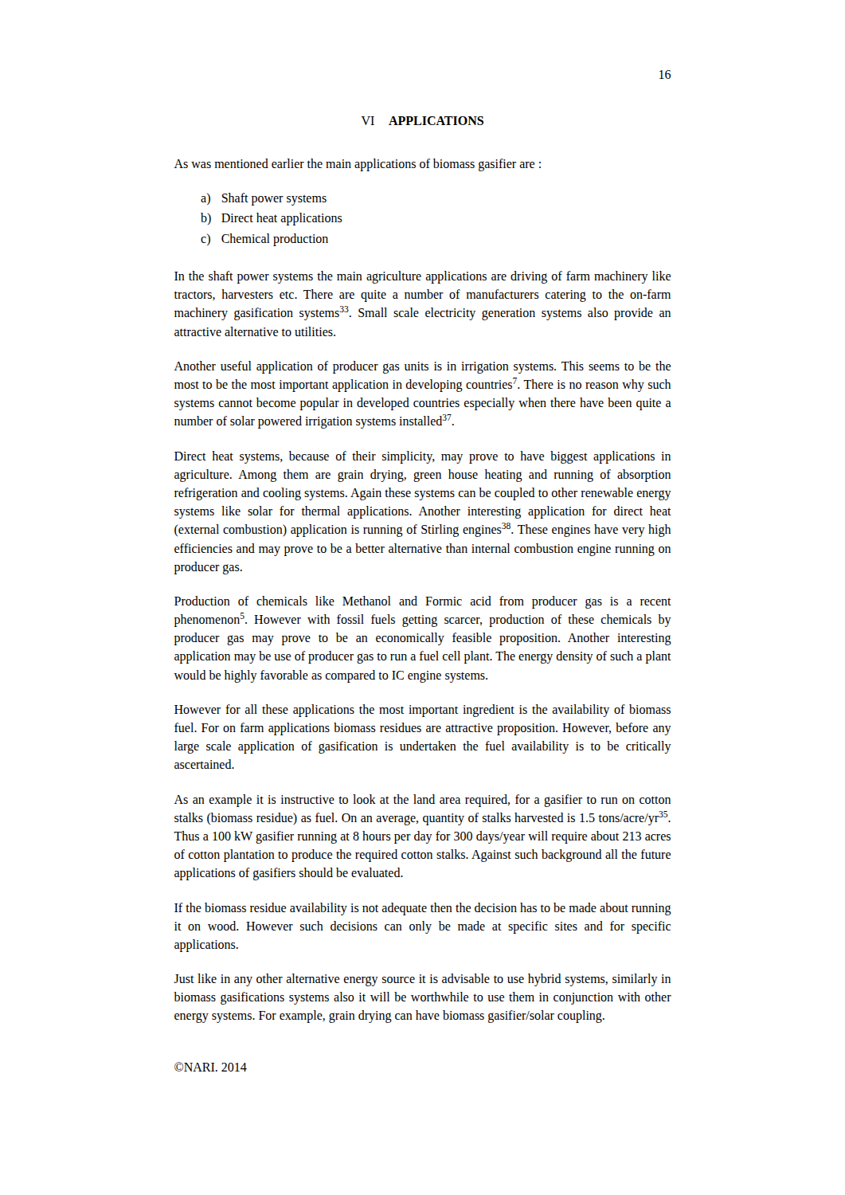16
VI APPLICATIONS
As was mentioned earlier the main applications of biomass gasifier are :
a) Shaft power systems
b) Direct heat applications
c) Chemical production
In the shaft power systems the main agriculture applications are driving of farm machinery like tractors, harvesters etc. There are quite a number of manufacturers catering to the on-farm machinery gasification systems33. Small scale electricity generation systems also provide an attractive alternative to utilities.
Another useful application of producer gas units is in irrigation systems. This seems to be the most to be the most important application in developing countries7. There is no reason why such systems cannot become popular in developed countries especially when there have been quite a number of solar powered irrigation systems installed37.
Direct heat systems, because of their simplicity, may prove to have biggest applications in agriculture. Among them are grain drying, green house heating and running of absorption refrigeration and cooling systems. Again these systems can be coupled to other renewable energy systems like solar for thermal applications. Another interesting application for direct heat (external combustion) application is running of Stirling engines38. These engines have very high efficiencies and may prove to be a better alternative than internal combustion engine running on producer gas.
Production of chemicals like Methanol and Formic acid from producer gas is a recent phenomenon5. However with fossil fuels getting scarcer, production of these chemicals by producer gas may prove to be an economically feasible proposition. Another interesting application may be use of producer gas to run a fuel cell plant. The energy density of such a plant would be highly favorable as compared to IC engine systems.
However for all these applications the most important ingredient is the availability of biomass fuel. For on farm applications biomass residues are attractive proposition. However, before any large scale application of gasification is undertaken the fuel availability is to be critically ascertained.
As an example it is instructive to look at the land area required, for a gasifier to run on cotton stalks (biomass residue) as fuel. On an average, quantity of stalks harvested is 1.5 tons/acre/yr35. Thus a 100 kW gasifier running at 8 hours per day for 300 days/year will require about 213 acres of cotton plantation to produce the required cotton stalks. Against such background all the future applications of gasifiers should be evaluated.
If the biomass residue availability is not adequate then the decision has to be made about running it on wood. However such decisions can only be made at specific sites and for specific applications.
Just like in any other alternative energy source it is advisable to use hybrid systems, similarly in biomass gasifications systems also it will be worthwhile to use them in conjunction with other energy systems. For example, grain drying can have biomass gasifier/solar coupling.
©NARI. 2014